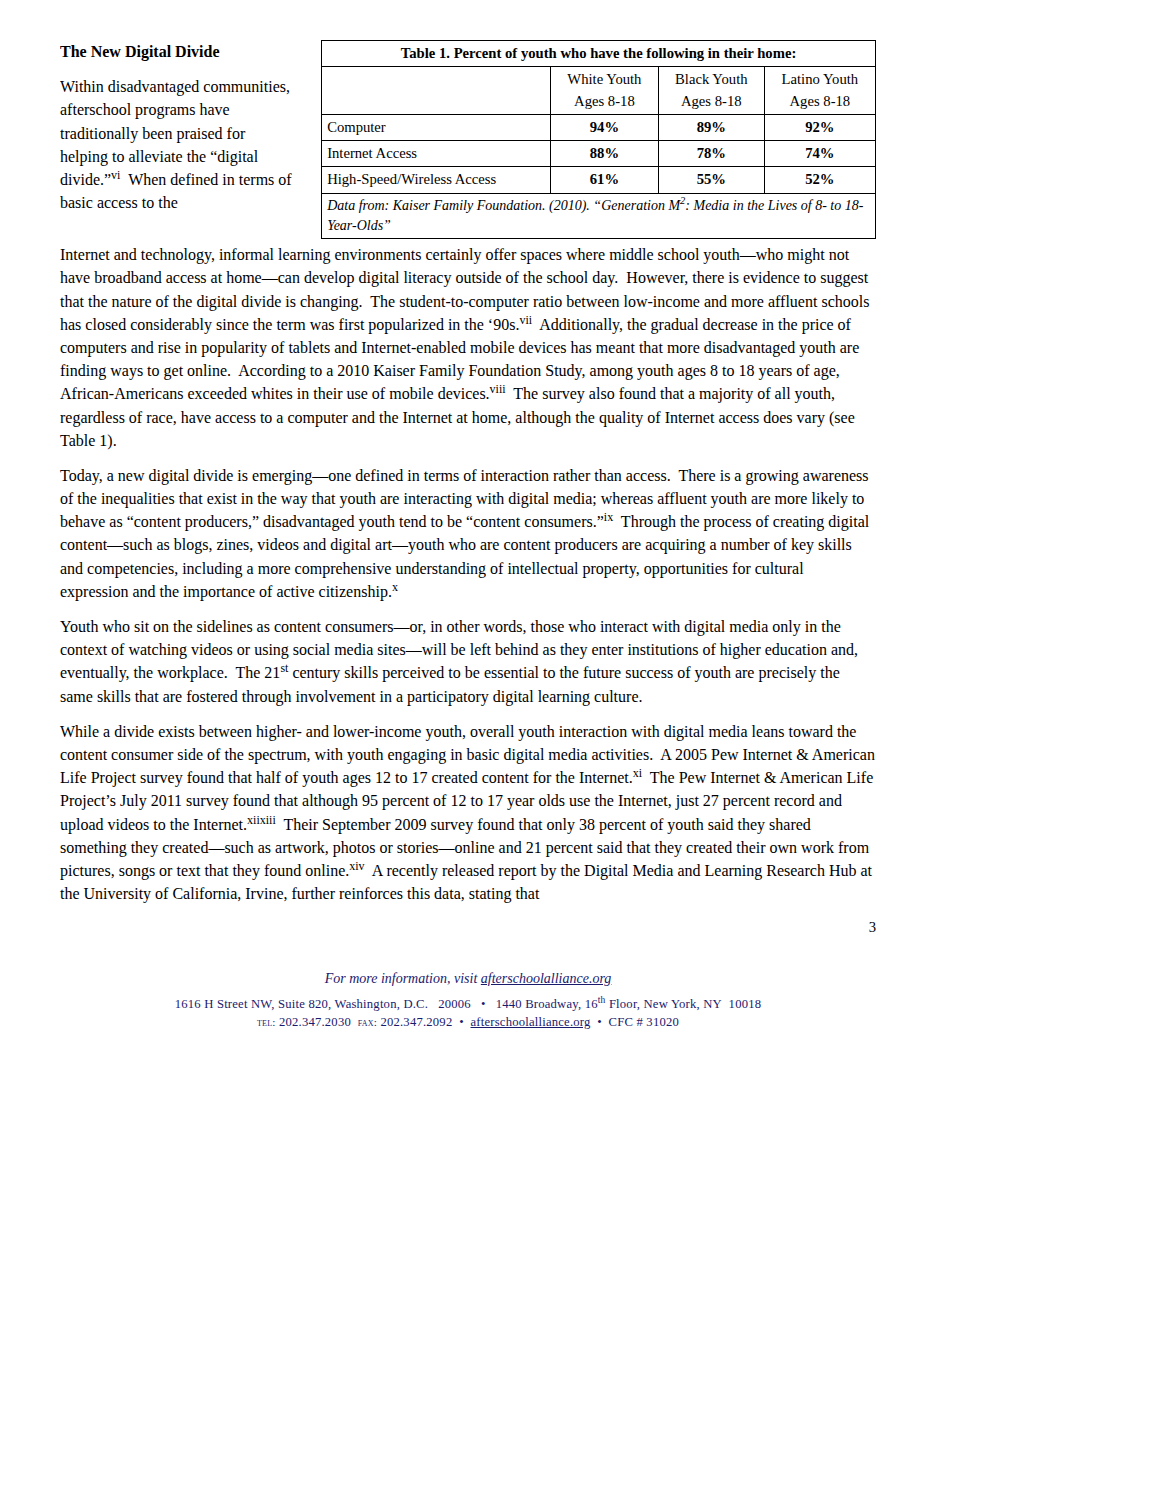The New Digital Divide
Within disadvantaged communities, afterschool programs have traditionally been praised for helping to alleviate the “digital divide.”vi When defined in terms of basic access to the
Table 1. Percent of youth who have the following in their home:
| | White Youth Ages 8-18 | Black Youth Ages 8-18 | Latino Youth Ages 8-18 |
| Computer | 94% | 89% | 92% |
| Internet Access | 88% | 78% | 74% |
| High-Speed/Wireless Access | 61% | 55% | 52% |
| Data from: Kaiser Family Foundation. (2010). “Generation M 2 : Media in the Lives of 8- to 18- Year-Olds” |
Internet and technology, informal learning environments certainly offer spaces where middle school youth—who might not have broadband access at home—can develop digital literacy outside of the school day. However, there is evidence to suggest that the nature of the digital divide is changing. The student-to-computer ratio between low-income and more affluent schools has closed considerably since the term was first popularized in the ‘90s.vii Additionally, the gradual decrease in the price of computers and rise in popularity of tablets and Internet-enabled mobile devices has meant that more disadvantaged youth are finding ways to get online. According to a 2010 Kaiser Family Foundation Study, among youth ages 8 to 18 years of age, African-Americans exceeded whites in their use of mobile devices.viii The survey also found that a majority of all youth, regardless of race, have access to a computer and the Internet at home, although the quality of Internet access does vary (see Table 1).
Today, a new digital divide is emerging—one defined in terms of interaction rather than access. There is a growing awareness of the inequalities that exist in the way that youth are interacting with digital media; whereas affluent youth are more likely to behave as “content producers,” disadvantaged youth tend to be “content consumers.”ix Through the process of creating digital content—such as blogs, zines, videos and digital art—youth who are content producers are acquiring a number of key skills and competencies, including a more comprehensive understanding of intellectual property, opportunities for cultural expression and the importance of active citizenship.x
Youth who sit on the sidelines as content consumers—or, in other words, those who interact with digital media only in the context of watching videos or using social media sites—will be left behind as they enter institutions of higher education and, eventually, the workplace. The 21st century skills perceived to be essential to the future success of youth are precisely the same skills that are fostered through involvement in a participatory digital learning culture.
While a divide exists between higher- and lower-income youth, overall youth interaction with digital media leans toward the content consumer side of the spectrum, with youth engaging in basic digital media activities. A 2005 Pew Internet & American Life Project survey found that half of youth ages 12 to 17 created content for the Internet.xi The Pew Internet & American Life Project’s July 2011 survey found that although 95 percent of 12 to 17 year olds use the Internet, just 27 percent record and upload videos to the Internet.xiixiii Their September 2009 survey found that only 38 percent of youth said they shared something they created—such as artwork, photos or stories—online and 21 percent said that they created their own work from pictures, songs or text that they found online.xiv A recently released report by the Digital Media and Learning Research Hub at the University of California, Irvine, further reinforces this data, stating that
3
For more information, visit afterschoolalliance.org
1616 H Street NW, Suite 820, Washington, D.C. 20006 • 1440 Broadway, 16th Floor, New York, NY 10018
tel: 202.347.2030 fax: 202.347.2092 • afterschoolalliance.org • CFC # 31020